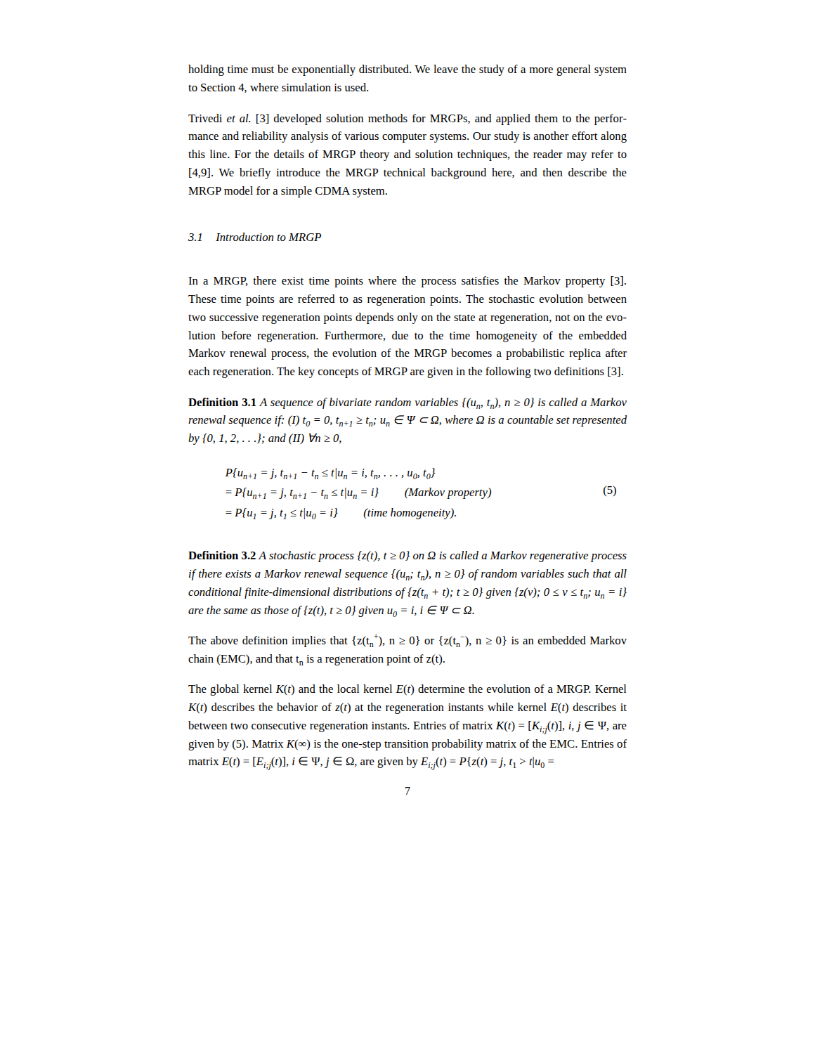holding time must be exponentially distributed. We leave the study of a more general system to Section 4, where simulation is used.
Trivedi et al. [3] developed solution methods for MRGPs, and applied them to the performance and reliability analysis of various computer systems. Our study is another effort along this line. For the details of MRGP theory and solution techniques, the reader may refer to [4,9]. We briefly introduce the MRGP technical background here, and then describe the MRGP model for a simple CDMA system.
3.1 Introduction to MRGP
In a MRGP, there exist time points where the process satisfies the Markov property [3]. These time points are referred to as regeneration points. The stochastic evolution between two successive regeneration points depends only on the state at regeneration, not on the evolution before regeneration. Furthermore, due to the time homogeneity of the embedded Markov renewal process, the evolution of the MRGP becomes a probabilistic replica after each regeneration. The key concepts of MRGP are given in the following two definitions [3].
Definition 3.1 A sequence of bivariate random variables {(un, tn), n ≥ 0} is called a Markov renewal sequence if: (I) t0 = 0, tn+1 ≥ tn; un ∈ Ψ ⊂ Ω, where Ω is a countable set represented by {0, 1, 2, . . .}; and (II) ∀n ≥ 0,
P{un+1 = j, tn+1 − tn ≤ t|un = i, tn, . . . , u0, t0}
= P{un+1 = j, tn+1 − tn ≤ t|un = i}(Markov property)
= P{u1 = j, t1 ≤ t|u0 = i}(time homogeneity).
(5)
Definition 3.2 A stochastic process {z(t), t ≥ 0} on Ω is called a Markov regenerative process if there exists a Markov renewal sequence {(un; tn), n ≥ 0} of random variables such that all conditional finite-dimensional distributions of {z(tn + t); t ≥ 0} given {z(v); 0 ≤ v ≤ tn; un = i} are the same as those of {z(t), t ≥ 0} given u0 = i, i ∈ Ψ ⊂ Ω.
The above definition implies that {z(tn+), n ≥ 0} or {z(tn−), n ≥ 0} is an embedded Markov chain (EMC), and that tn is a regeneration point of z(t).
The global kernel K(t) and the local kernel E(t) determine the evolution of a MRGP. Kernel K(t) describes the behavior of z(t) at the regeneration instants while kernel E(t) describes it between two consecutive regeneration instants. Entries of matrix K(t) = [Ki;j(t)], i, j ∈ Ψ, are given by (5). Matrix K(∞) is the one-step transition probability matrix of the EMC. Entries of matrix E(t) = [Ei;j(t)], i ∈ Ψ, j ∈ Ω, are given by Ei;j(t) = P{z(t) = j, t1 > t|u0 =
7